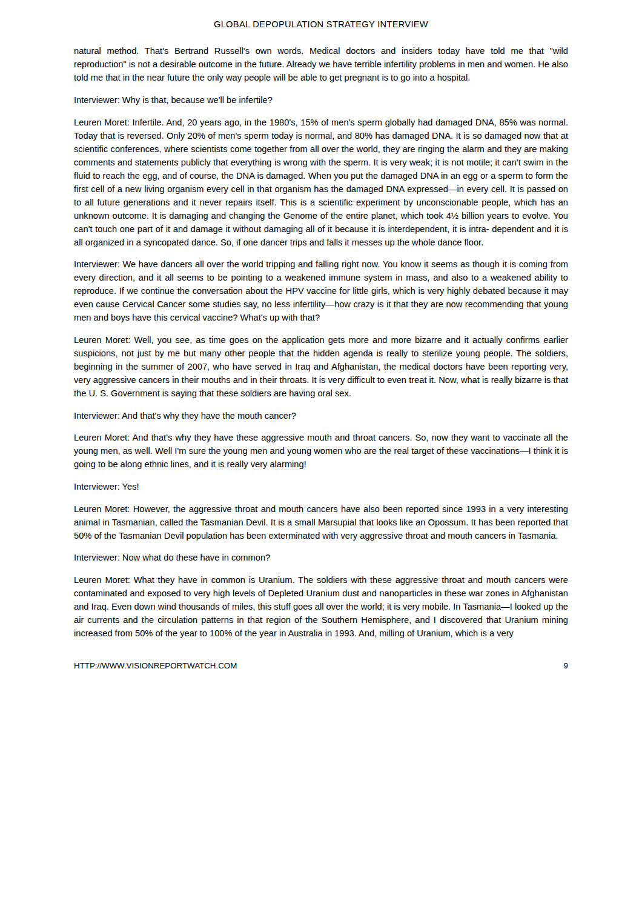GLOBAL DEPOPULATION STRATEGY INTERVIEW
natural method. That's Bertrand Russell's own words. Medical doctors and insiders today have told me that "wild reproduction" is not a desirable outcome in the future. Already we have terrible infertility problems in men and women. He also told me that in the near future the only way people will be able to get pregnant is to go into a hospital.
Interviewer: Why is that, because we'll be infertile?
Leuren Moret: Infertile. And, 20 years ago, in the 1980's, 15% of men's sperm globally had damaged DNA, 85% was normal. Today that is reversed. Only 20% of men's sperm today is normal, and 80% has damaged DNA. It is so damaged now that at scientific conferences, where scientists come together from all over the world, they are ringing the alarm and they are making comments and statements publicly that everything is wrong with the sperm. It is very weak; it is not motile; it can't swim in the fluid to reach the egg, and of course, the DNA is damaged. When you put the damaged DNA in an egg or a sperm to form the first cell of a new living organism every cell in that organism has the damaged DNA expressed—in every cell. It is passed on to all future generations and it never repairs itself. This is a scientific experiment by unconscionable people, which has an unknown outcome. It is damaging and changing the Genome of the entire planet, which took 4½ billion years to evolve. You can't touch one part of it and damage it without damaging all of it because it is interdependent, it is intra- dependent and it is all organized in a syncopated dance. So, if one dancer trips and falls it messes up the whole dance floor.
Interviewer: We have dancers all over the world tripping and falling right now. You know it seems as though it is coming from every direction, and it all seems to be pointing to a weakened immune system in mass, and also to a weakened ability to reproduce. If we continue the conversation about the HPV vaccine for little girls, which is very highly debated because it may even cause Cervical Cancer some studies say, no less infertility—how crazy is it that they are now recommending that young men and boys have this cervical vaccine? What's up with that?
Leuren Moret: Well, you see, as time goes on the application gets more and more bizarre and it actually confirms earlier suspicions, not just by me but many other people that the hidden agenda is really to sterilize young people. The soldiers, beginning in the summer of 2007, who have served in Iraq and Afghanistan, the medical doctors have been reporting very, very aggressive cancers in their mouths and in their throats. It is very difficult to even treat it. Now, what is really bizarre is that the U. S. Government is saying that these soldiers are having oral sex.
Interviewer: And that's why they have the mouth cancer?
Leuren Moret: And that's why they have these aggressive mouth and throat cancers. So, now they want to vaccinate all the young men, as well. Well I'm sure the young men and young women who are the real target of these vaccinations—I think it is going to be along ethnic lines, and it is really very alarming!
Interviewer: Yes!
Leuren Moret: However, the aggressive throat and mouth cancers have also been reported since 1993 in a very interesting animal in Tasmanian, called the Tasmanian Devil. It is a small Marsupial that looks like an Opossum. It has been reported that 50% of the Tasmanian Devil population has been exterminated with very aggressive throat and mouth cancers in Tasmania.
Interviewer: Now what do these have in common?
Leuren Moret: What they have in common is Uranium. The soldiers with these aggressive throat and mouth cancers were contaminated and exposed to very high levels of Depleted Uranium dust and nanoparticles in these war zones in Afghanistan and Iraq. Even down wind thousands of miles, this stuff goes all over the world; it is very mobile. In Tasmania—I looked up the air currents and the circulation patterns in that region of the Southern Hemisphere, and I discovered that Uranium mining increased from 50% of the year to 100% of the year in Australia in 1993. And, milling of Uranium, which is a very
http://WWW.VISIONREPORTWATCH.COM 9